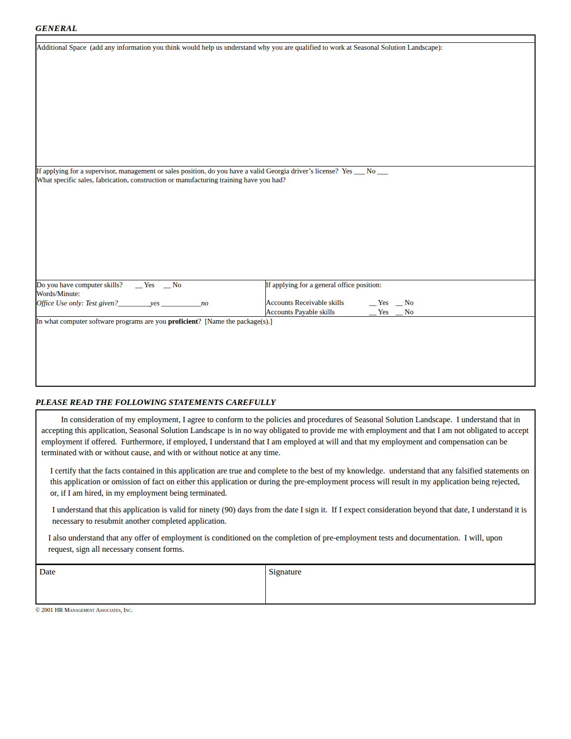GENERAL
| Additional Space (add any information you think would help us understand why you are qualified to work at Seasonal Solution Landscape): |
| If applying for a supervisor, management or sales position, do you have a valid Georgia driver’s license? Yes ___ No ___ What specific sales, fabrication, construction or manufacturing training have you had? |
| / Do you have computer skills? __ Yes __ No Words/Minute: Office Use only: Test given?_________yes ___________no / If applying for a general office position: Accounts Receivable skills __ Yes __ No Accounts Payable skills __ Yes __ No / |
| In what computer software programs are you proficient ? [Name the package(s).] |
PLEASE READ THE FOLLOWING STATEMENTS CAREFULLY
In consideration of my employment, I agree to conform to the policies and procedures of Seasonal Solution Landscape. I understand that in accepting this application, Seasonal Solution Landscape is in no way obligated to provide me with employment and that I am not obligated to accept employment if offered. Furthermore, if employed, I understand that I am employed at will and that my employment and compensation can be terminated with or without cause, and with or without notice at any time.
I certify that the facts contained in this application are true and complete to the best of my knowledge. understand that any falsified statements on this application or omission of fact on either this application or during the pre-employment process will result in my application being rejected, or, if I am hired, in my employment being terminated.
I understand that this application is valid for ninety (90) days from the date I sign it. If I expect consideration beyond that date, I understand it is necessary to resubmit another completed application.
I also understand that any offer of employment is conditioned on the completion of pre-employment tests and documentation. I will, upon request, sign all necessary consent forms.
| Date | Signature |
© 2001 HR Management Associates, Inc.